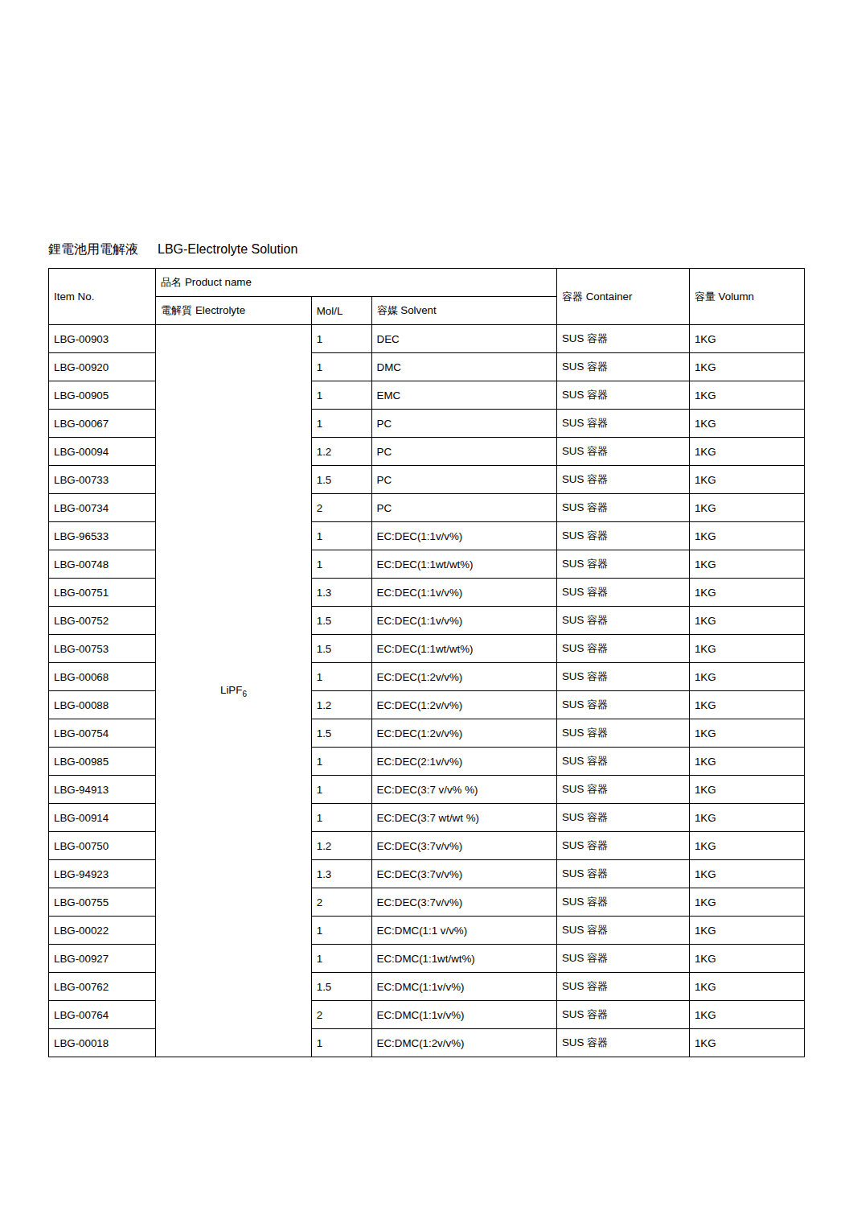鋰電池用電解液LBG-Electrolyte Solution
| Item No. | 品名 Product name | 容器 Container | 容量 Volumn |
| --- | --- | --- | --- |
| 電解質 Electrolyte | Mol/L | 容媒 Solvent |
| LBG-00903 | LiPF 6 | 1 | DEC | SUS 容器 | 1KG |
| LBG-00920 | 1 | DMC | SUS 容器 | 1KG |
| LBG-00905 | 1 | EMC | SUS 容器 | 1KG |
| LBG-00067 | 1 | PC | SUS 容器 | 1KG |
| LBG-00094 | 1.2 | PC | SUS 容器 | 1KG |
| LBG-00733 | 1.5 | PC | SUS 容器 | 1KG |
| LBG-00734 | 2 | PC | SUS 容器 | 1KG |
| LBG-96533 | 1 | EC:DEC(1:1v/v%) | SUS 容器 | 1KG |
| LBG-00748 | 1 | EC:DEC(1:1wt/wt%) | SUS 容器 | 1KG |
| LBG-00751 | 1.3 | EC:DEC(1:1v/v%) | SUS 容器 | 1KG |
| LBG-00752 | 1.5 | EC:DEC(1:1v/v%) | SUS 容器 | 1KG |
| LBG-00753 | 1.5 | EC:DEC(1:1wt/wt%) | SUS 容器 | 1KG |
| LBG-00068 | 1 | EC:DEC(1:2v/v%) | SUS 容器 | 1KG |
| LBG-00088 | 1.2 | EC:DEC(1:2v/v%) | SUS 容器 | 1KG |
| LBG-00754 | 1.5 | EC:DEC(1:2v/v%) | SUS 容器 | 1KG |
| LBG-00985 | 1 | EC:DEC(2:1v/v%) | SUS 容器 | 1KG |
| LBG-94913 | 1 | EC:DEC(3:7 v/v% %) | SUS 容器 | 1KG |
| LBG-00914 | 1 | EC:DEC(3:7 wt/wt %) | SUS 容器 | 1KG |
| LBG-00750 | 1.2 | EC:DEC(3:7v/v%) | SUS 容器 | 1KG |
| LBG-94923 | 1.3 | EC:DEC(3:7v/v%) | SUS 容器 | 1KG |
| LBG-00755 | 2 | EC:DEC(3:7v/v%) | SUS 容器 | 1KG |
| LBG-00022 | 1 | EC:DMC(1:1 v/v%) | SUS 容器 | 1KG |
| LBG-00927 | 1 | EC:DMC(1:1wt/wt%) | SUS 容器 | 1KG |
| LBG-00762 | 1.5 | EC:DMC(1:1v/v%) | SUS 容器 | 1KG |
| LBG-00764 | 2 | EC:DMC(1:1v/v%) | SUS 容器 | 1KG |
| LBG-00018 | 1 | EC:DMC(1:2v/v%) | SUS 容器 | 1KG |